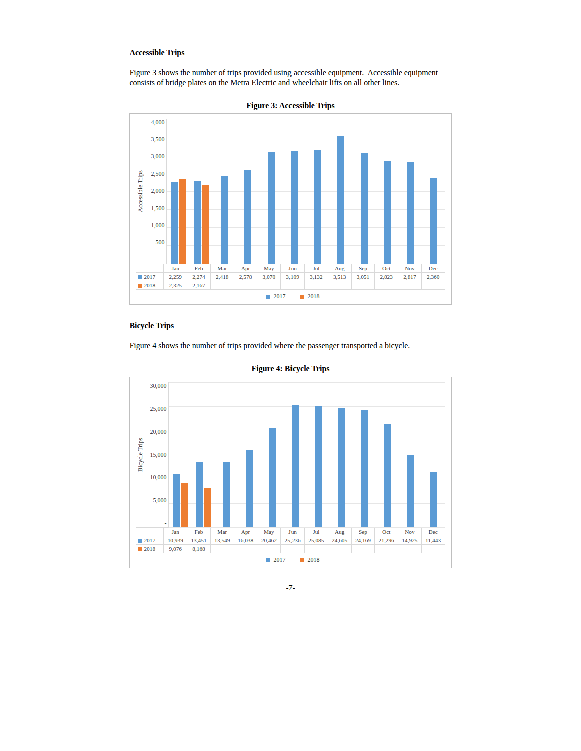Accessible Trips
Figure 3 shows the number of trips provided using accessible equipment. Accessible equipment consists of bridge plates on the Metra Electric and wheelchair lifts on all other lines.
Figure 3: Accessible Trips
Accessible Trips
4,000
3,500
3,000
2,500
2,000
1,500
1,000
500
-
| | Jan | Feb | Mar | Apr | May | Jun | Jul | Aug | Sep | Oct | Nov | Dec |
| --- | --- | --- | --- | --- | --- | --- | --- | --- | --- | --- | --- | --- |
| 2017 | 2,259 | 2,274 | 2,418 | 2,578 | 3,070 | 3,109 | 3,132 | 3,513 | 3,051 | 2,823 | 2,817 | 2,360 |
| 2018 | 2,325 | 2,167 | | | | | | | | | | |
2017 2018
Bicycle Trips
Figure 4 shows the number of trips provided where the passenger transported a bicycle.
Figure 4: Bicycle Trips
Bicycle Trips
30,000
25,000
20,000
15,000
10,000
5,000
-
| | Jan | Feb | Mar | Apr | May | Jun | Jul | Aug | Sep | Oct | Nov | Dec |
| --- | --- | --- | --- | --- | --- | --- | --- | --- | --- | --- | --- | --- |
| 2017 | 10,939 | 13,451 | 13,549 | 16,038 | 20,462 | 25,236 | 25,085 | 24,605 | 24,169 | 21,296 | 14,925 | 11,443 |
| 2018 | 9,076 | 8,168 | | | | | | | | | | |
2017 2018
-7-